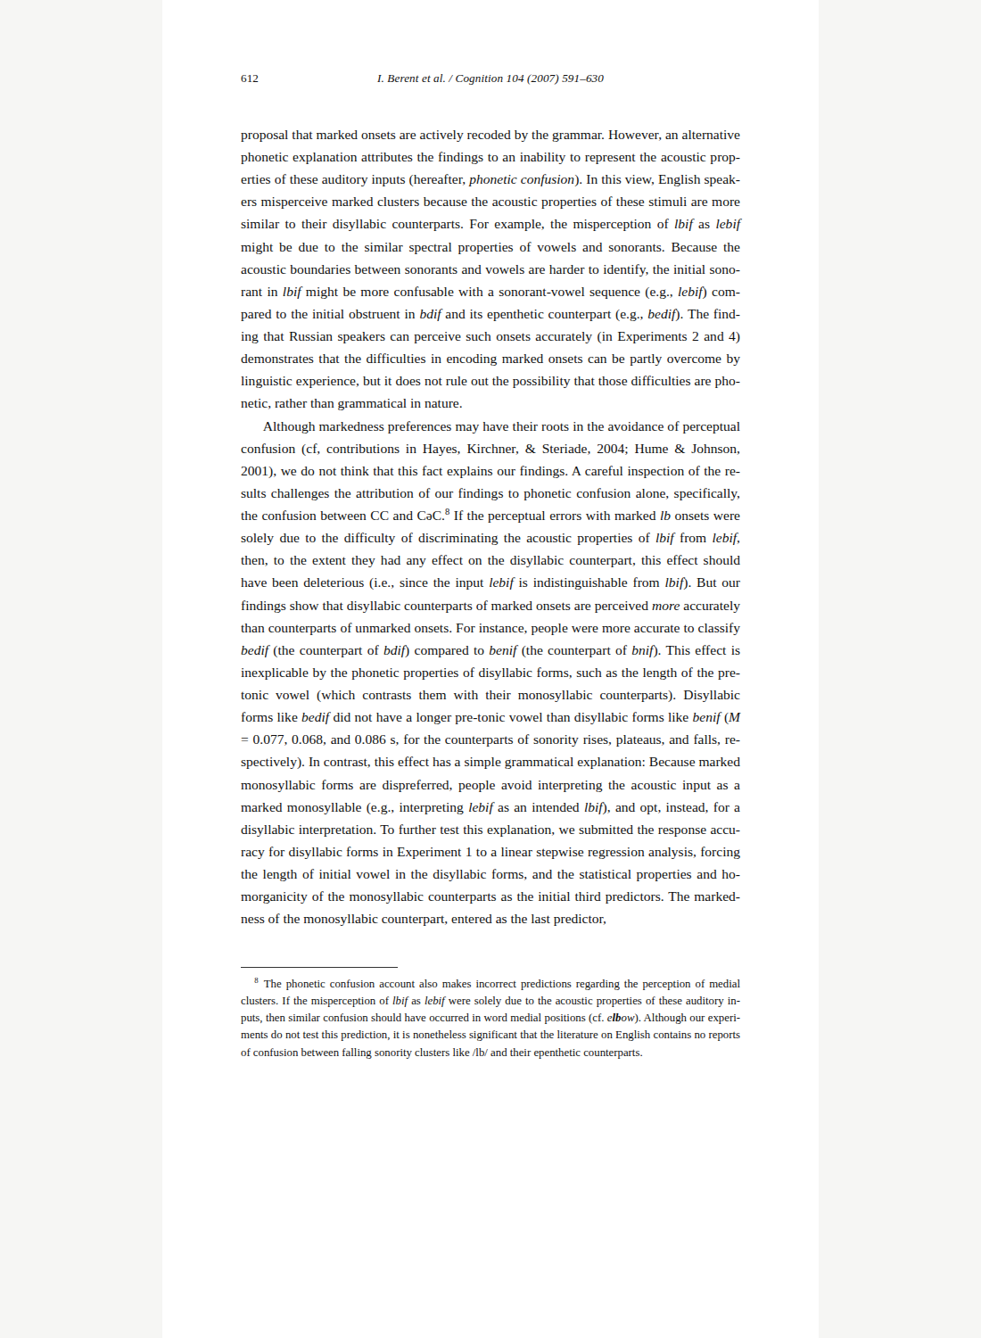612 I. Berent et al. / Cognition 104 (2007) 591–630
proposal that marked onsets are actively recoded by the grammar. However, an alternative phonetic explanation attributes the findings to an inability to represent the acoustic properties of these auditory inputs (hereafter, phonetic confusion). In this view, English speakers misperceive marked clusters because the acoustic properties of these stimuli are more similar to their disyllabic counterparts. For example, the misperception of lbif as lebif might be due to the similar spectral properties of vowels and sonorants. Because the acoustic boundaries between sonorants and vowels are harder to identify, the initial sonorant in lbif might be more confusable with a sonorant-vowel sequence (e.g., lebif) compared to the initial obstruent in bdif and its epenthetic counterpart (e.g., bedif). The finding that Russian speakers can perceive such onsets accurately (in Experiments 2 and 4) demonstrates that the difficulties in encoding marked onsets can be partly overcome by linguistic experience, but it does not rule out the possibility that those difficulties are phonetic, rather than grammatical in nature.
Although markedness preferences may have their roots in the avoidance of perceptual confusion (cf, contributions in Hayes, Kirchner, & Steriade, 2004; Hume & Johnson, 2001), we do not think that this fact explains our findings. A careful inspection of the results challenges the attribution of our findings to phonetic confusion alone, specifically, the confusion between CC and CəC.8 If the perceptual errors with marked lb onsets were solely due to the difficulty of discriminating the acoustic properties of lbif from lebif, then, to the extent they had any effect on the disyllabic counterpart, this effect should have been deleterious (i.e., since the input lebif is indistinguishable from lbif). But our findings show that disyllabic counterparts of marked onsets are perceived more accurately than counterparts of unmarked onsets. For instance, people were more accurate to classify bedif (the counterpart of bdif) compared to benif (the counterpart of bnif). This effect is inexplicable by the phonetic properties of disyllabic forms, such as the length of the pre-tonic vowel (which contrasts them with their monosyllabic counterparts). Disyllabic forms like bedif did not have a longer pre-tonic vowel than disyllabic forms like benif (M = 0.077, 0.068, and 0.086 s, for the counterparts of sonority rises, plateaus, and falls, respectively). In contrast, this effect has a simple grammatical explanation: Because marked monosyllabic forms are dispreferred, people avoid interpreting the acoustic input as a marked monosyllable (e.g., interpreting lebif as an intended lbif), and opt, instead, for a disyllabic interpretation. To further test this explanation, we submitted the response accuracy for disyllabic forms in Experiment 1 to a linear stepwise regression analysis, forcing the length of initial vowel in the disyllabic forms, and the statistical properties and homorganicity of the monosyllabic counterparts as the initial third predictors. The markedness of the monosyllabic counterpart, entered as the last predictor,
8 The phonetic confusion account also makes incorrect predictions regarding the perception of medial clusters. If the misperception of lbif as lebif were solely due to the acoustic properties of these auditory inputs, then similar confusion should have occurred in word medial positions (cf. elbow). Although our experiments do not test this prediction, it is nonetheless significant that the literature on English contains no reports of confusion between falling sonority clusters like /lb/ and their epenthetic counterparts.